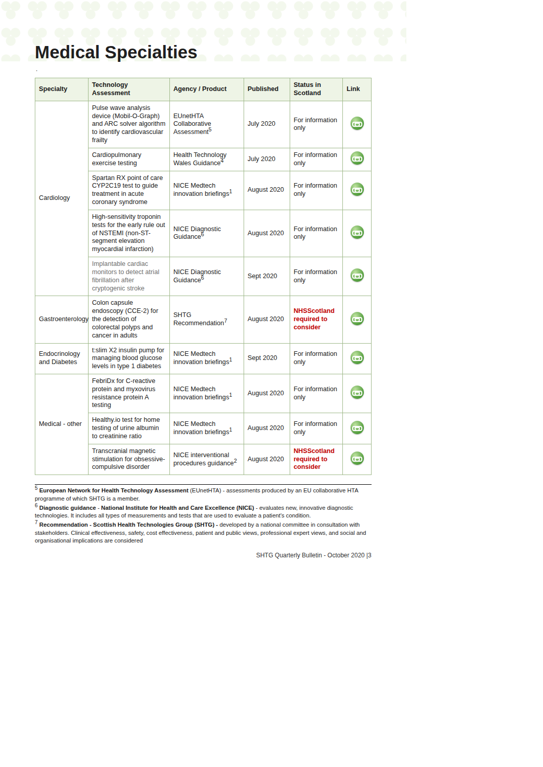Medical Specialties
.
| Specialty | Technology Assessment | Agency / Product | Published | Status in Scotland | Link |
| --- | --- | --- | --- | --- | --- |
| Cardiology | Pulse wave analysis device (Mobil-O-Graph) and ARC solver algorithm to identify cardiovascular frailty | EUnetHTA Collaborative Assessment 5 | July 2020 | For information only | |
| Cardiopulmonary exercise testing | Health Technology Wales Guidance 4 | July 2020 | For information only | |
| Spartan RX point of care CYP2C19 test to guide treatment in acute coronary syndrome | NICE Medtech innovation briefings 1 | August 2020 | For information only | |
| High-sensitivity troponin tests for the early rule out of NSTEMI (non-ST-segment elevation myocardial infarction) | NICE Diagnostic Guidance 6 | August 2020 | For information only | |
| Implantable cardiac monitors to detect atrial fibrillation after cryptogenic stroke | NICE Diagnostic Guidance 6 | Sept 2020 | For information only | |
| Gastroenterology | Colon capsule endoscopy (CCE-2) for the detection of colorectal polyps and cancer in adults | SHTG Recommendation 7 | August 2020 | NHSScotland required to consider | |
| Endocrinology and Diabetes | t:slim X2 insulin pump for managing blood glucose levels in type 1 diabetes | NICE Medtech innovation briefings 1 | Sept 2020 | For information only | |
| Medical - other | FebriDx for C-reactive protein and myxovirus resistance protein A testing | NICE Medtech innovation briefings 1 | August 2020 | For information only | |
| Healthy.io test for home testing of urine albumin to creatinine ratio | NICE Medtech innovation briefings 1 | August 2020 | For information only | |
| Transcranial magnetic stimulation for obsessive-compulsive disorder | NICE interventional procedures guidance 2 | August 2020 | NHSScotland required to consider | |
5 European Network for Health Technology Assessment (EUnetHTA) - assessments produced by an EU collaborative HTA programme of which SHTG is a member.
6 Diagnostic guidance - National Institute for Health and Care Excellence (NICE) - evaluates new, innovative diagnostic technologies. It includes all types of measurements and tests that are used to evaluate a patient's condition.
7 Recommendation - Scottish Health Technologies Group (SHTG) - developed by a national committee in consultation with stakeholders. Clinical effectiveness, safety, cost effectiveness, patient and public views, professional expert views, and social and organisational implications are considered
SHTG Quarterly Bulletin - October 2020 |3